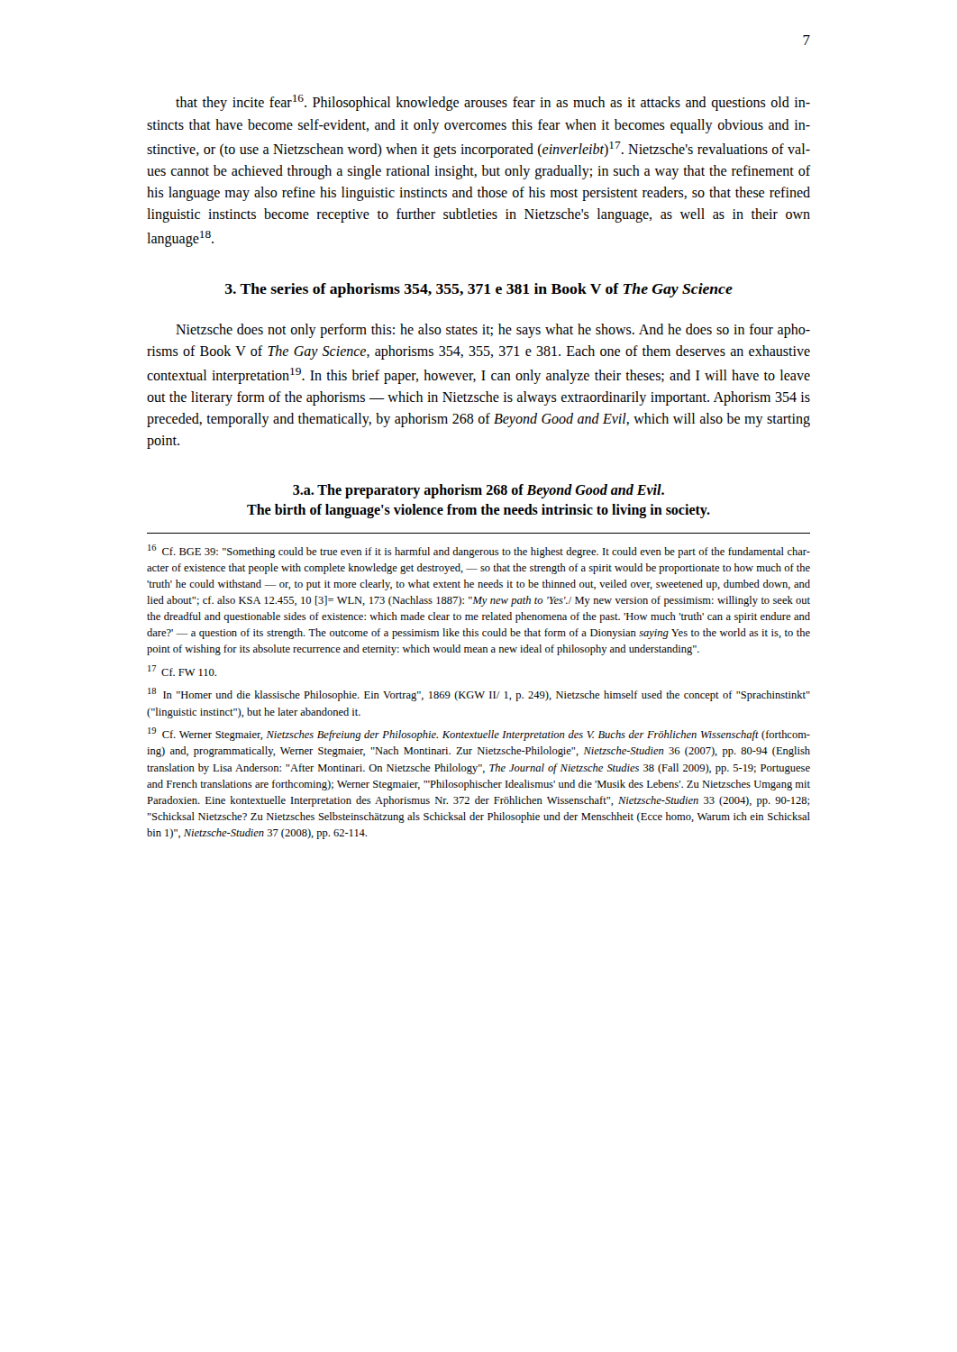7
that they incite fear16. Philosophical knowledge arouses fear in as much as it attacks and questions old instincts that have become self-evident, and it only overcomes this fear when it becomes equally obvious and instinctive, or (to use a Nietzschean word) when it gets incorporated (einverleibt)17. Nietzsche's revaluations of values cannot be achieved through a single rational insight, but only gradually; in such a way that the refinement of his language may also refine his linguistic instincts and those of his most persistent readers, so that these refined linguistic instincts become receptive to further subtleties in Nietzsche's language, as well as in their own language18.
3. The series of aphorisms 354, 355, 371 e 381 in Book V of The Gay Science
Nietzsche does not only perform this: he also states it; he says what he shows. And he does so in four aphorisms of Book V of The Gay Science, aphorisms 354, 355, 371 e 381. Each one of them deserves an exhaustive contextual interpretation19. In this brief paper, however, I can only analyze their theses; and I will have to leave out the literary form of the aphorisms — which in Nietzsche is always extraordinarily important. Aphorism 354 is preceded, temporally and thematically, by aphorism 268 of Beyond Good and Evil, which will also be my starting point.
3.a. The preparatory aphorism 268 of Beyond Good and Evil.
The birth of language's violence from the needs intrinsic to living in society.
16 Cf. BGE 39: "Something could be true even if it is harmful and dangerous to the highest degree. It could even be part of the fundamental character of existence that people with complete knowledge get destroyed, — so that the strength of a spirit would be proportionate to how much of the 'truth' he could withstand — or, to put it more clearly, to what extent he needs it to be thinned out, veiled over, sweetened up, dumbed down, and lied about"; cf. also KSA 12.455, 10 [3]= WLN, 173 (Nachlass 1887): "My new path to 'Yes'./ My new version of pessimism: willingly to seek out the dreadful and questionable sides of existence: which made clear to me related phenomena of the past. 'How much 'truth' can a spirit endure and dare?' — a question of its strength. The outcome of a pessimism like this could be that form of a Dionysian saying Yes to the world as it is, to the point of wishing for its absolute recurrence and eternity: which would mean a new ideal of philosophy and understanding".
17 Cf. FW 110.
18 In "Homer und die klassische Philosophie. Ein Vortrag", 1869 (KGW II/ 1, p. 249), Nietzsche himself used the concept of "Sprachinstinkt" ("linguistic instinct"), but he later abandoned it.
19 Cf. Werner Stegmaier, Nietzsches Befreiung der Philosophie. Kontextuelle Interpretation des V. Buchs der Fröhlichen Wissenschaft (forthcoming) and, programmatically, Werner Stegmaier, "Nach Montinari. Zur Nietzsche-Philologie", Nietzsche-Studien 36 (2007), pp. 80-94 (English translation by Lisa Anderson: "After Montinari. On Nietzsche Philology", The Journal of Nietzsche Studies 38 (Fall 2009), pp. 5-19; Portuguese and French translations are forthcoming); Werner Stegmaier, "'Philosophischer Idealismus' und die 'Musik des Lebens'. Zu Nietzsches Umgang mit Paradoxien. Eine kontextuelle Interpretation des Aphorismus Nr. 372 der Fröhlichen Wissenschaft", Nietzsche-Studien 33 (2004), pp. 90-128; "Schicksal Nietzsche? Zu Nietzsches Selbsteinschätzung als Schicksal der Philosophie und der Menschheit (Ecce homo, Warum ich ein Schicksal bin 1)", Nietzsche-Studien 37 (2008), pp. 62-114.